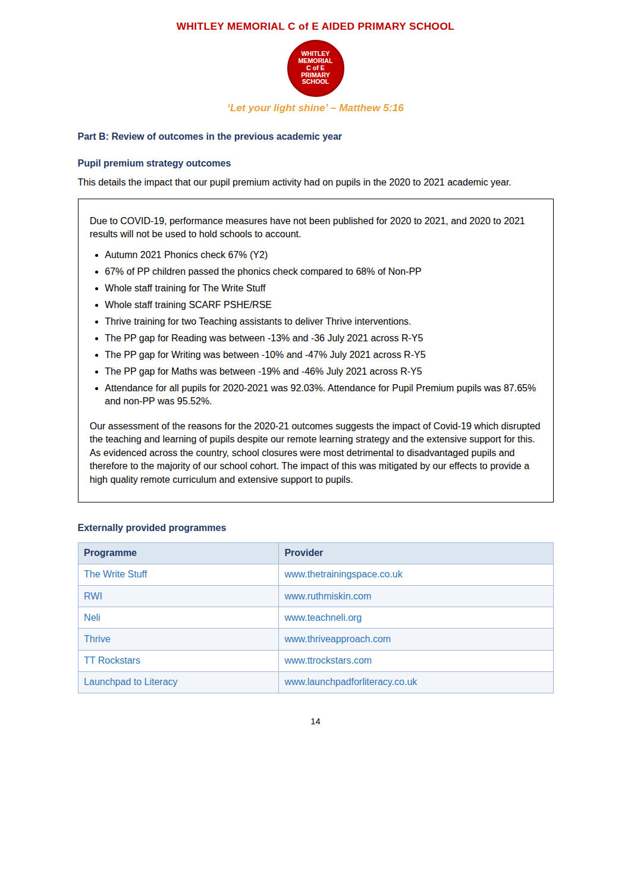WHITLEY MEMORIAL C of E AIDED PRIMARY SCHOOL
WHITLEY
MEMORIAL
C of E
PRIMARY SCHOOL
‘Let your light shine’ – Matthew 5:16
Part B: Review of outcomes in the previous academic year
Pupil premium strategy outcomes
This details the impact that our pupil premium activity had on pupils in the 2020 to 2021 academic year.
Due to COVID-19, performance measures have not been published for 2020 to 2021, and 2020 to 2021 results will not be used to hold schools to account.
Autumn 2021 Phonics check 67% (Y2)
67% of PP children passed the phonics check compared to 68% of Non-PP
Whole staff training for The Write Stuff
Whole staff training SCARF PSHE/RSE
Thrive training for two Teaching assistants to deliver Thrive interventions.
The PP gap for Reading was between -13% and -36 July 2021 across R-Y5
The PP gap for Writing was between -10% and -47% July 2021 across R-Y5
The PP gap for Maths was between -19% and -46% July 2021 across R-Y5
Attendance for all pupils for 2020-2021 was 92.03%. Attendance for Pupil Premium pupils was 87.65% and non-PP was 95.52%.
Our assessment of the reasons for the 2020-21 outcomes suggests the impact of Covid-19 which disrupted the teaching and learning of pupils despite our remote learning strategy and the extensive support for this. As evidenced across the country, school closures were most detrimental to disadvantaged pupils and therefore to the majority of our school cohort. The impact of this was mitigated by our effects to provide a high quality remote curriculum and extensive support to pupils.
Externally provided programmes
| Programme | Provider |
| --- | --- |
| The Write Stuff | www.thetrainingspace.co.uk |
| RWI | www.ruthmiskin.com |
| Neli | www.teachneli.org |
| Thrive | www.thriveapproach.com |
| TT Rockstars | www.ttrockstars.com |
| Launchpad to Literacy | www.launchpadforliteracy.co.uk |
14